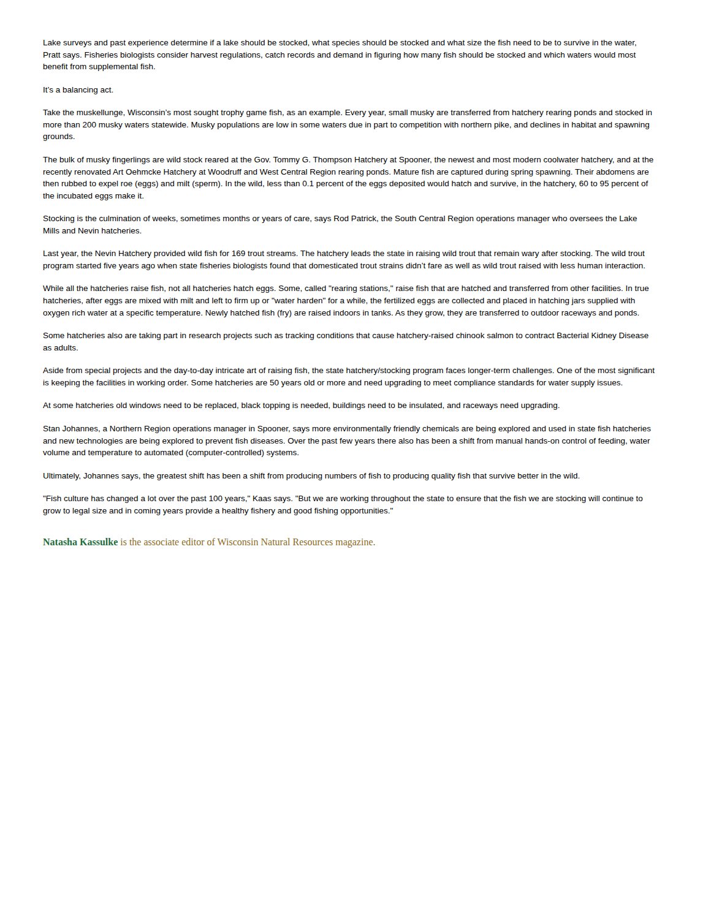Lake surveys and past experience determine if a lake should be stocked, what species should be stocked and what size the fish need to be to survive in the water, Pratt says. Fisheries biologists consider harvest regulations, catch records and demand in figuring how many fish should be stocked and which waters would most benefit from supplemental fish.
It’s a balancing act.
Take the muskellunge, Wisconsin’s most sought trophy game fish, as an example. Every year, small musky are transferred from hatchery rearing ponds and stocked in more than 200 musky waters statewide. Musky populations are low in some waters due in part to competition with northern pike, and declines in habitat and spawning grounds.
The bulk of musky fingerlings are wild stock reared at the Gov. Tommy G. Thompson Hatchery at Spooner, the newest and most modern coolwater hatchery, and at the recently renovated Art Oehmcke Hatchery at Woodruff and West Central Region rearing ponds. Mature fish are captured during spring spawning. Their abdomens are then rubbed to expel roe (eggs) and milt (sperm). In the wild, less than 0.1 percent of the eggs deposited would hatch and survive, in the hatchery, 60 to 95 percent of the incubated eggs make it.
Stocking is the culmination of weeks, sometimes months or years of care, says Rod Patrick, the South Central Region operations manager who oversees the Lake Mills and Nevin hatcheries.
Last year, the Nevin Hatchery provided wild fish for 169 trout streams. The hatchery leads the state in raising wild trout that remain wary after stocking. The wild trout program started five years ago when state fisheries biologists found that domesticated trout strains didn’t fare as well as wild trout raised with less human interaction.
While all the hatcheries raise fish, not all hatcheries hatch eggs. Some, called "rearing stations," raise fish that are hatched and transferred from other facilities. In true hatcheries, after eggs are mixed with milt and left to firm up or "water harden" for a while, the fertilized eggs are collected and placed in hatching jars supplied with oxygen rich water at a specific temperature. Newly hatched fish (fry) are raised indoors in tanks. As they grow, they are transferred to outdoor raceways and ponds.
Some hatcheries also are taking part in research projects such as tracking conditions that cause hatchery-raised chinook salmon to contract Bacterial Kidney Disease as adults.
Aside from special projects and the day-to-day intricate art of raising fish, the state hatchery/stocking program faces longer-term challenges. One of the most significant is keeping the facilities in working order. Some hatcheries are 50 years old or more and need upgrading to meet compliance standards for water supply issues.
At some hatcheries old windows need to be replaced, black topping is needed, buildings need to be insulated, and raceways need upgrading.
Stan Johannes, a Northern Region operations manager in Spooner, says more environmentally friendly chemicals are being explored and used in state fish hatcheries and new technologies are being explored to prevent fish diseases. Over the past few years there also has been a shift from manual hands-on control of feeding, water volume and temperature to automated (computer-controlled) systems.
Ultimately, Johannes says, the greatest shift has been a shift from producing numbers of fish to producing quality fish that survive better in the wild.
"Fish culture has changed a lot over the past 100 years," Kaas says. "But we are working throughout the state to ensure that the fish we are stocking will continue to grow to legal size and in coming years provide a healthy fishery and good fishing opportunities."
Natasha Kassulke is the associate editor of Wisconsin Natural Resources magazine.